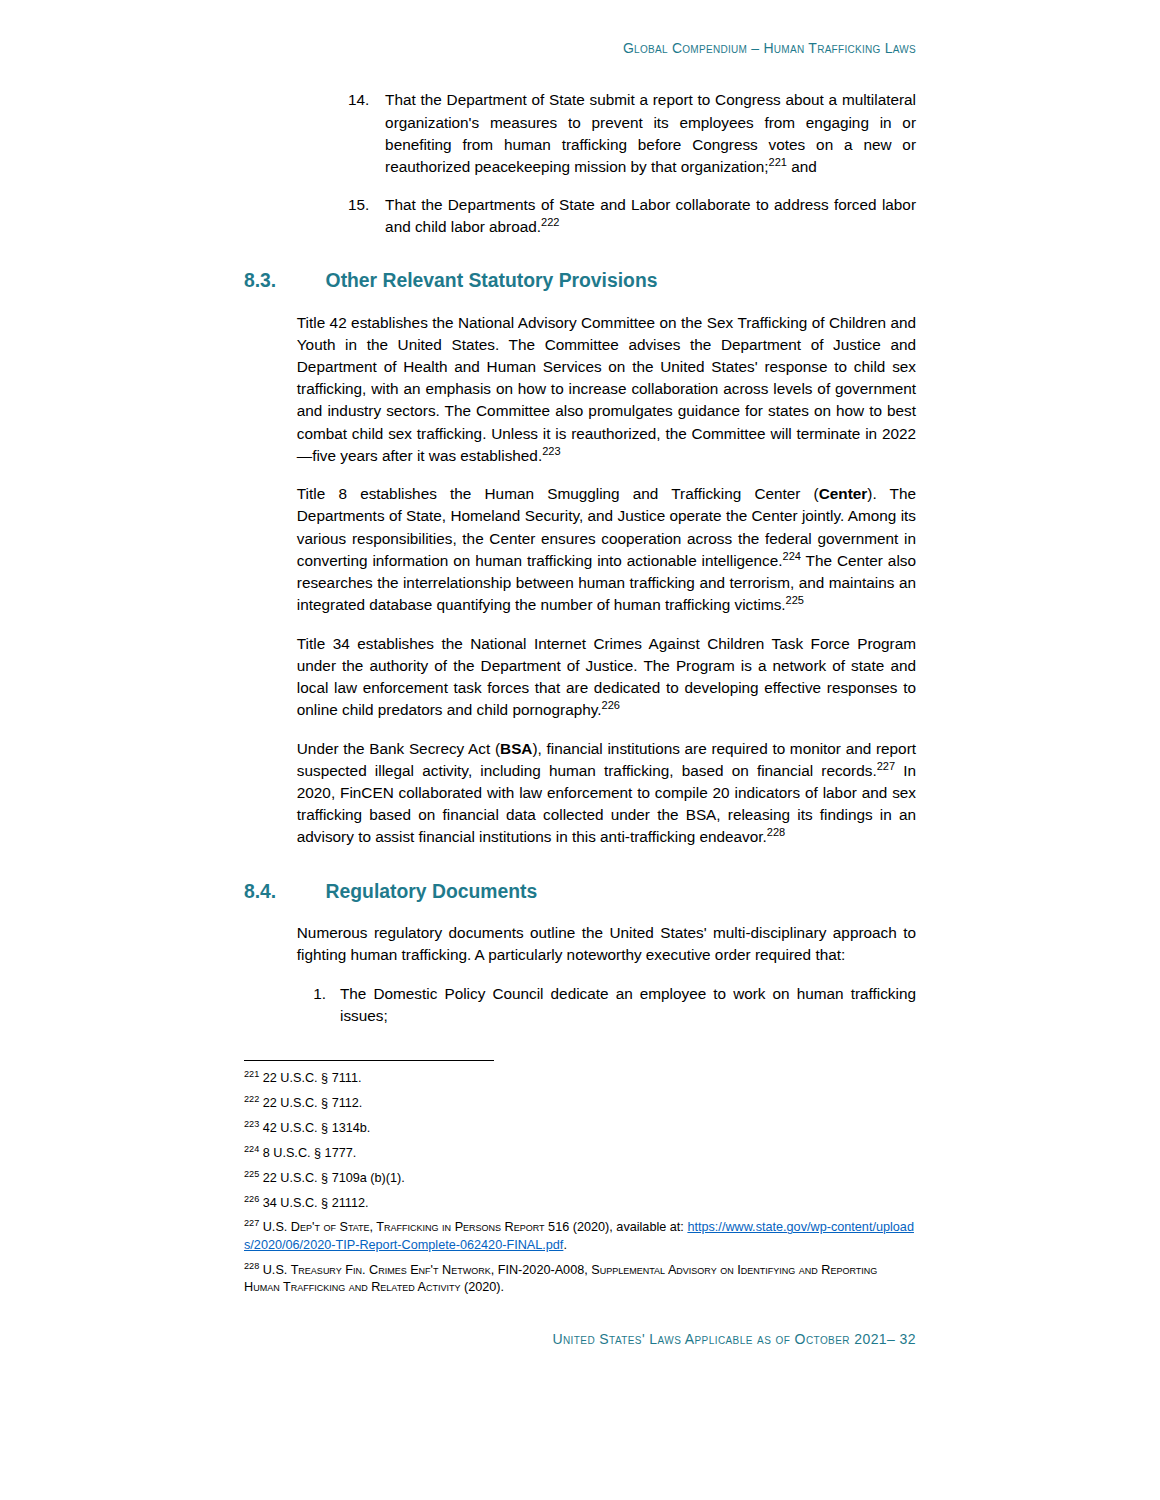Global Compendium – Human Trafficking Laws
That the Department of State submit a report to Congress about a multilateral organization's measures to prevent its employees from engaging in or benefiting from human trafficking before Congress votes on a new or reauthorized peacekeeping mission by that organization;221 and
That the Departments of State and Labor collaborate to address forced labor and child labor abroad.222
8.3. Other Relevant Statutory Provisions
Title 42 establishes the National Advisory Committee on the Sex Trafficking of Children and Youth in the United States. The Committee advises the Department of Justice and Department of Health and Human Services on the United States' response to child sex trafficking, with an emphasis on how to increase collaboration across levels of government and industry sectors. The Committee also promulgates guidance for states on how to best combat child sex trafficking. Unless it is reauthorized, the Committee will terminate in 2022—five years after it was established.223
Title 8 establishes the Human Smuggling and Trafficking Center (Center). The Departments of State, Homeland Security, and Justice operate the Center jointly. Among its various responsibilities, the Center ensures cooperation across the federal government in converting information on human trafficking into actionable intelligence.224 The Center also researches the interrelationship between human trafficking and terrorism, and maintains an integrated database quantifying the number of human trafficking victims.225
Title 34 establishes the National Internet Crimes Against Children Task Force Program under the authority of the Department of Justice. The Program is a network of state and local law enforcement task forces that are dedicated to developing effective responses to online child predators and child pornography.226
Under the Bank Secrecy Act (BSA), financial institutions are required to monitor and report suspected illegal activity, including human trafficking, based on financial records.227 In 2020, FinCEN collaborated with law enforcement to compile 20 indicators of labor and sex trafficking based on financial data collected under the BSA, releasing its findings in an advisory to assist financial institutions in this anti-trafficking endeavor.228
8.4. Regulatory Documents
Numerous regulatory documents outline the United States' multi-disciplinary approach to fighting human trafficking. A particularly noteworthy executive order required that:
The Domestic Policy Council dedicate an employee to work on human trafficking issues;
221 22 U.S.C. § 7111.
222 22 U.S.C. § 7112.
223 42 U.S.C. § 1314b.
224 8 U.S.C. § 1777.
225 22 U.S.C. § 7109a (b)(1).
226 34 U.S.C. § 21112.
227 U.S. Dep't of State, Trafficking in Persons Report 516 (2020), available at: https://www.state.gov/wp-content/uploads/2020/06/2020-TIP-Report-Complete-062420-FINAL.pdf.
228 U.S. Treasury Fin. Crimes Enf't Network, FIN-2020-A008, Supplemental Advisory on Identifying and Reporting Human Trafficking and Related Activity (2020).
United States' Laws Applicable as of October 2021– 32